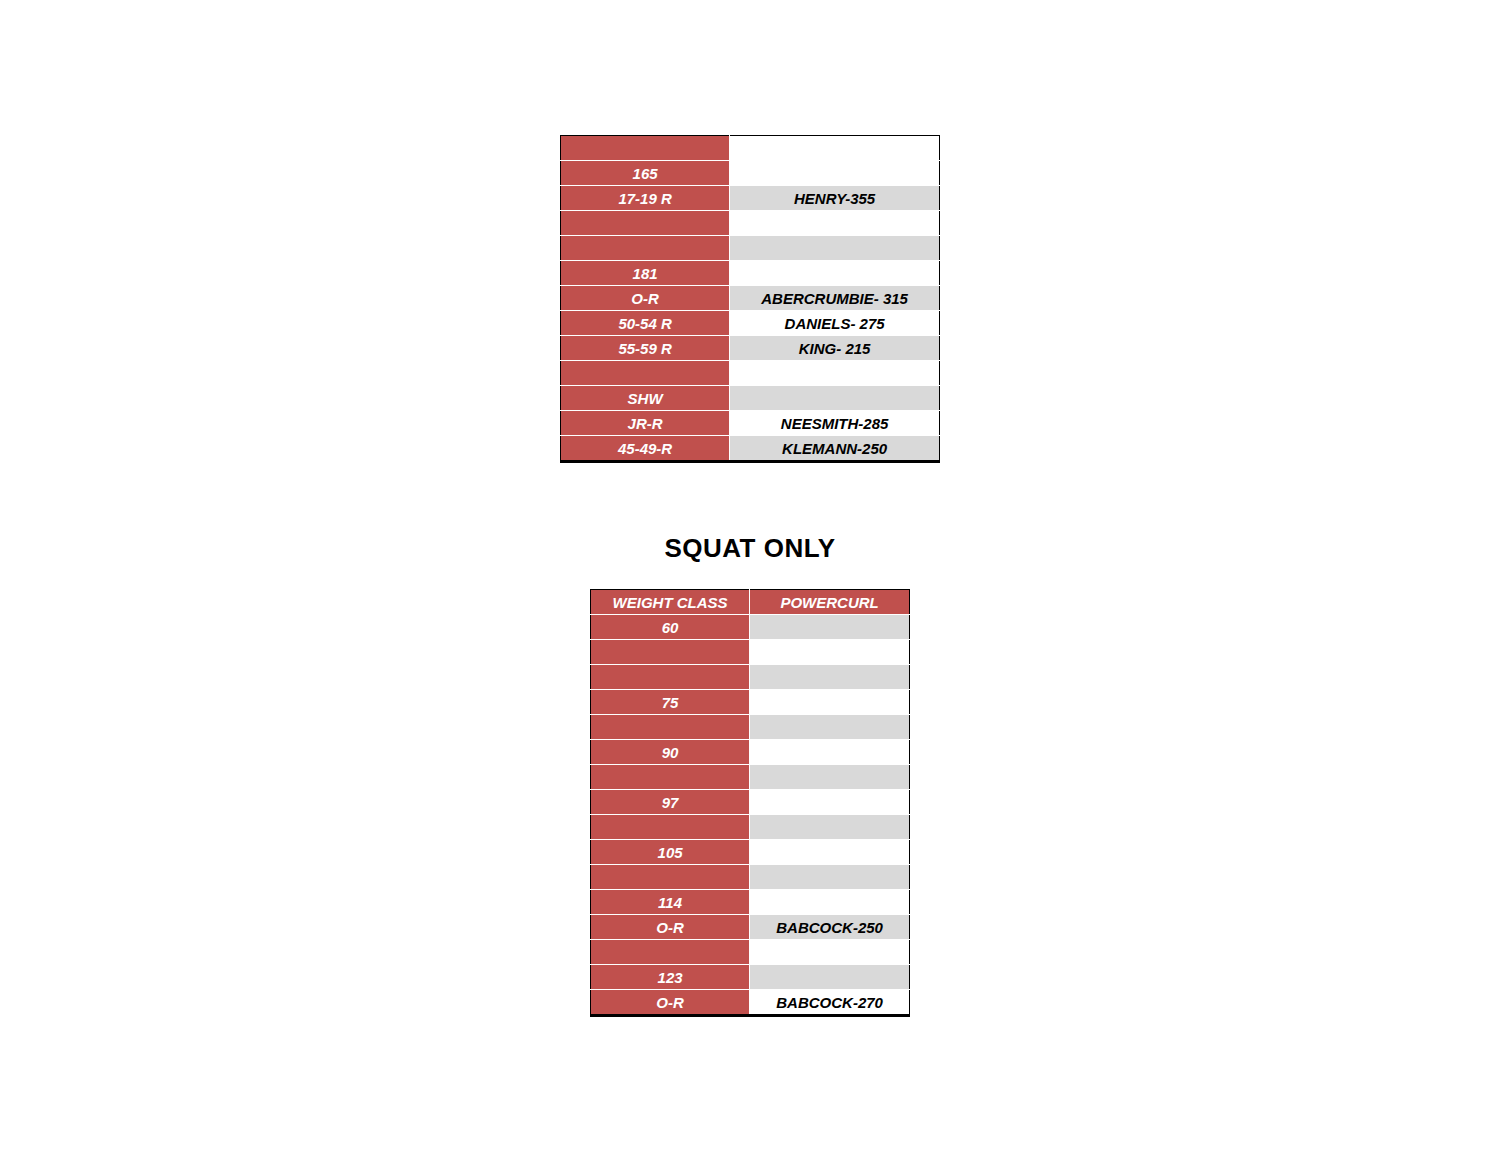| 165 | |
| 17-19 R | HENRY-355 |
| 181 | |
| O-R | ABERCRUMBIE- 315 |
| 50-54 R | DANIELS- 275 |
| 55-59 R | KING- 215 |
| SHW | |
| JR-R | NEESMITH-285 |
| 45-49-R | KLEMANN-250 |
SQUAT ONLY
| WEIGHT CLASS | POWERCURL |
| --- | --- |
| 60 | |
| 75 | |
| 90 | |
| 97 | |
| 105 | |
| 114 | |
| O-R | BABCOCK-250 |
| 123 | |
| O-R | BABCOCK-270 |